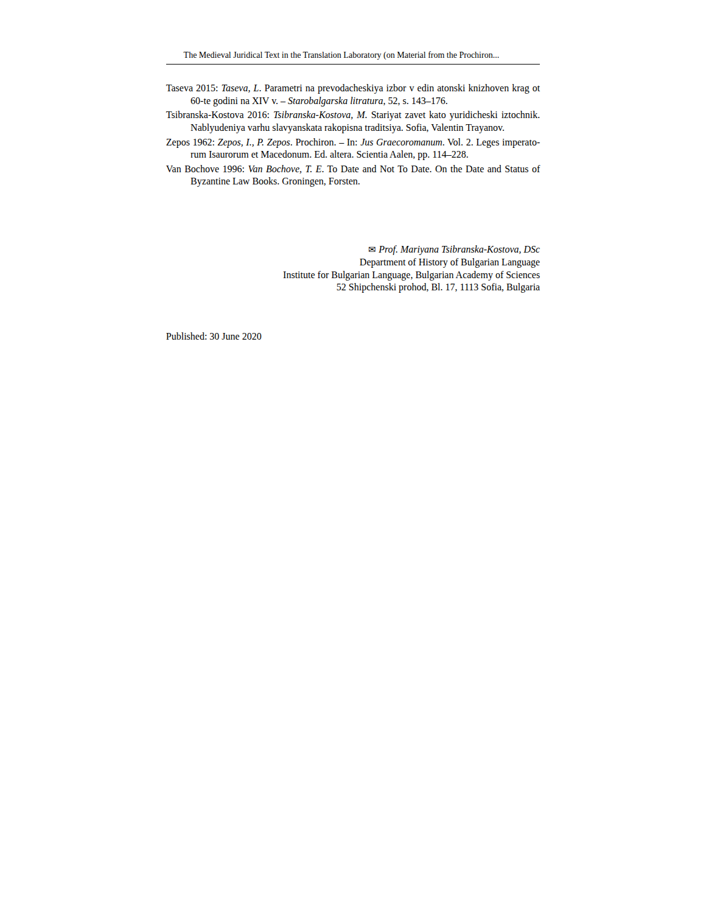The Medieval Juridical Text in the Translation Laboratory (on Material from the Prochiron...
Taseva 2015: Taseva, L. Parametri na prevodacheskiya izbor v edin atonski knizhoven krag ot 60-te godini na XIV v. – Starobalgarska litratura, 52, s. 143–176.
Tsibranska-Kostova 2016: Tsibranska-Kostova, M. Stariyat zavet kato yuridicheski iztochnik. Nablyudeniya varhu slavyanskata rakopisna traditsiya. Sofia, Valentin Trayanov.
Zepos 1962: Zepos, I., P. Zepos. Prochiron. – In: Jus Graecoromanum. Vol. 2. Leges imperatorum Isaurorum et Macedonum. Ed. altera. Scientia Aalen, pp. 114–228.
Van Bochove 1996: Van Bochove, T. E. To Date and Not To Date. On the Date and Status of Byzantine Law Books. Groningen, Forsten.
✉ Prof. Mariyana Tsibranska-Kostova, DSc
Department of History of Bulgarian Language
Institute for Bulgarian Language, Bulgarian Academy of Sciences
52 Shipchenski prohod, Bl. 17, 1113 Sofia, Bulgaria
Published: 30 June 2020